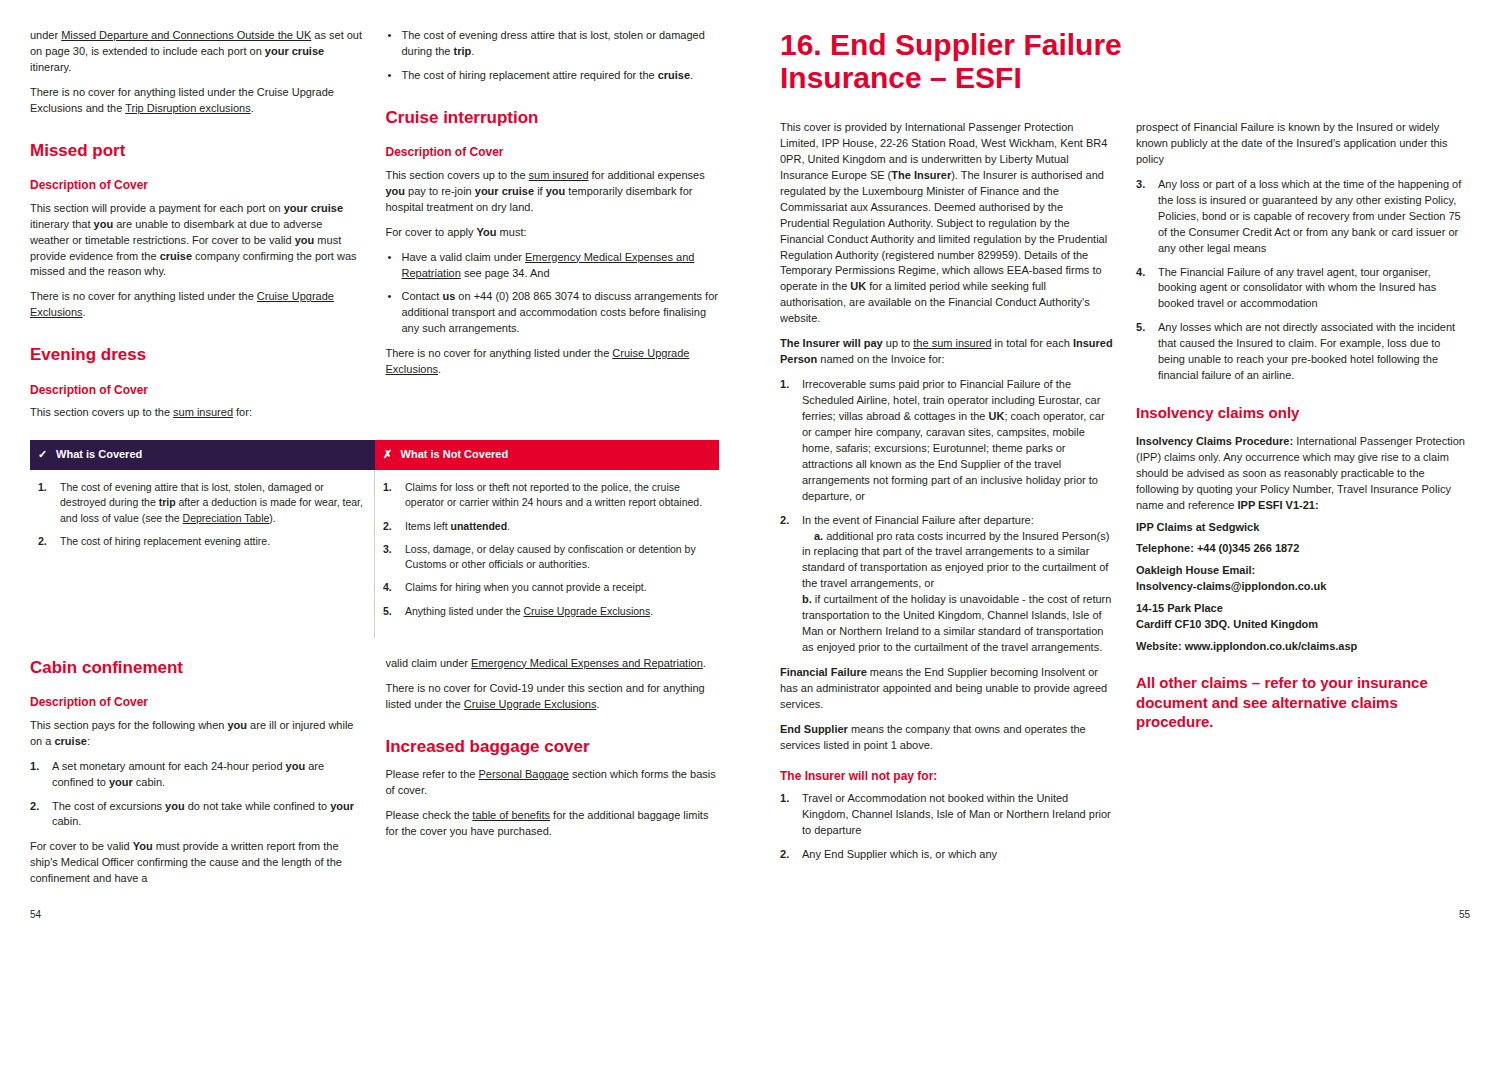under Missed Departure and Connections Outside the UK as set out on page 30, is extended to include each port on your cruise itinerary.
There is no cover for anything listed under the Cruise Upgrade Exclusions and the Trip Disruption exclusions.
Missed port
Description of Cover
This section will provide a payment for each port on your cruise itinerary that you are unable to disembark at due to adverse weather or timetable restrictions. For cover to be valid you must provide evidence from the cruise company confirming the port was missed and the reason why.
There is no cover for anything listed under the Cruise Upgrade Exclusions.
Evening dress
Description of Cover
This section covers up to the sum insured for:
The cost of evening dress attire that is lost, stolen or damaged during the trip.
The cost of hiring replacement attire required for the cruise.
Cruise interruption
Description of Cover
This section covers up to the sum insured for additional expenses you pay to re-join your cruise if you temporarily disembark for hospital treatment on dry land.
For cover to apply You must:
Have a valid claim under Emergency Medical Expenses and Repatriation see page 34. And
Contact us on +44 (0) 208 865 3074 to discuss arrangements for additional transport and accommodation costs before finalising any such arrangements.
There is no cover for anything listed under the Cruise Upgrade Exclusions.
| ✓ What is Covered | ✗ What is Not Covered |
| --- | --- |
| The cost of evening attire that is lost, stolen, damaged or destroyed during the trip after a deduction is made for wear, tear, and loss of value (see the Depreciation Table ). The cost of hiring replacement evening attire. | Claims for loss or theft not reported to the police, the cruise operator or carrier within 24 hours and a written report obtained. Items left unattended . Loss, damage, or delay caused by confiscation or detention by Customs or other officials or authorities. Claims for hiring when you cannot provide a receipt. Anything listed under the Cruise Upgrade Exclusions . |
Cabin confinement
Description of Cover
This section pays for the following when you are ill or injured while on a cruise:
A set monetary amount for each 24-hour period you are confined to your cabin.
The cost of excursions you do not take while confined to your cabin.
For cover to be valid You must provide a written report from the ship's Medical Officer confirming the cause and the length of the confinement and have a
valid claim under Emergency Medical Expenses and Repatriation.
There is no cover for Covid-19 under this section and for anything listed under the Cruise Upgrade Exclusions.
Increased baggage cover
Please refer to the Personal Baggage section which forms the basis of cover.
Please check the table of benefits for the additional baggage limits for the cover you have purchased.
54
16. End Supplier Failure
Insurance – ESFI
This cover is provided by International Passenger Protection Limited, IPP House, 22-26 Station Road, West Wickham, Kent BR4 0PR, United Kingdom and is underwritten by Liberty Mutual Insurance Europe SE (The Insurer). The Insurer is authorised and regulated by the Luxembourg Minister of Finance and the Commissariat aux Assurances. Deemed authorised by the Prudential Regulation Authority. Subject to regulation by the Financial Conduct Authority and limited regulation by the Prudential Regulation Authority (registered number 829959). Details of the Temporary Permissions Regime, which allows EEA-based firms to operate in the UK for a limited period while seeking full authorisation, are available on the Financial Conduct Authority's website.
The Insurer will pay up to the sum insured in total for each Insured Person named on the Invoice for:
Irrecoverable sums paid prior to Financial Failure of the Scheduled Airline, hotel, train operator including Eurostar, car ferries; villas abroad & cottages in the UK; coach operator, car or camper hire company, caravan sites, campsites, mobile home, safaris; excursions; Eurotunnel; theme parks or attractions all known as the End Supplier of the travel arrangements not forming part of an inclusive holiday prior to departure, or
In the event of Financial Failure after departure:
a. additional pro rata costs incurred by the Insured Person(s) in replacing that part of the travel arrangements to a similar standard of transportation as enjoyed prior to the curtailment of the travel arrangements, or
b. if curtailment of the holiday is unavoidable - the cost of return transportation to the United Kingdom, Channel Islands, Isle of Man or Northern Ireland to a similar standard of transportation as enjoyed prior to the curtailment of the travel arrangements.
Financial Failure means the End Supplier becoming Insolvent or has an administrator appointed and being unable to provide agreed services.
End Supplier means the company that owns and operates the services listed in point 1 above.
The Insurer will not pay for:
Travel or Accommodation not booked within the United Kingdom, Channel Islands, Isle of Man or Northern Ireland prior to departure
Any End Supplier which is, or which any
prospect of Financial Failure is known by the Insured or widely known publicly at the date of the Insured's application under this policy
Any loss or part of a loss which at the time of the happening of the loss is insured or guaranteed by any other existing Policy, Policies, bond or is capable of recovery from under Section 75 of the Consumer Credit Act or from any bank or card issuer or any other legal means
The Financial Failure of any travel agent, tour organiser, booking agent or consolidator with whom the Insured has booked travel or accommodation
Any losses which are not directly associated with the incident that caused the Insured to claim. For example, loss due to being unable to reach your pre-booked hotel following the financial failure of an airline.
Insolvency claims only
Insolvency Claims Procedure: International Passenger Protection (IPP) claims only. Any occurrence which may give rise to a claim should be advised as soon as reasonably practicable to the following by quoting your Policy Number, Travel Insurance Policy name and reference IPP ESFI V1-21:
IPP Claims at Sedgwick
Telephone: +44 (0)345 266 1872
Oakleigh House Email:
Insolvency-claims@ipplondon.co.uk
14-15 Park Place
Cardiff CF10 3DQ. United Kingdom
Website: www.ipplondon.co.uk/claims.asp
All other claims – refer to your insurance document and see alternative claims procedure.
55